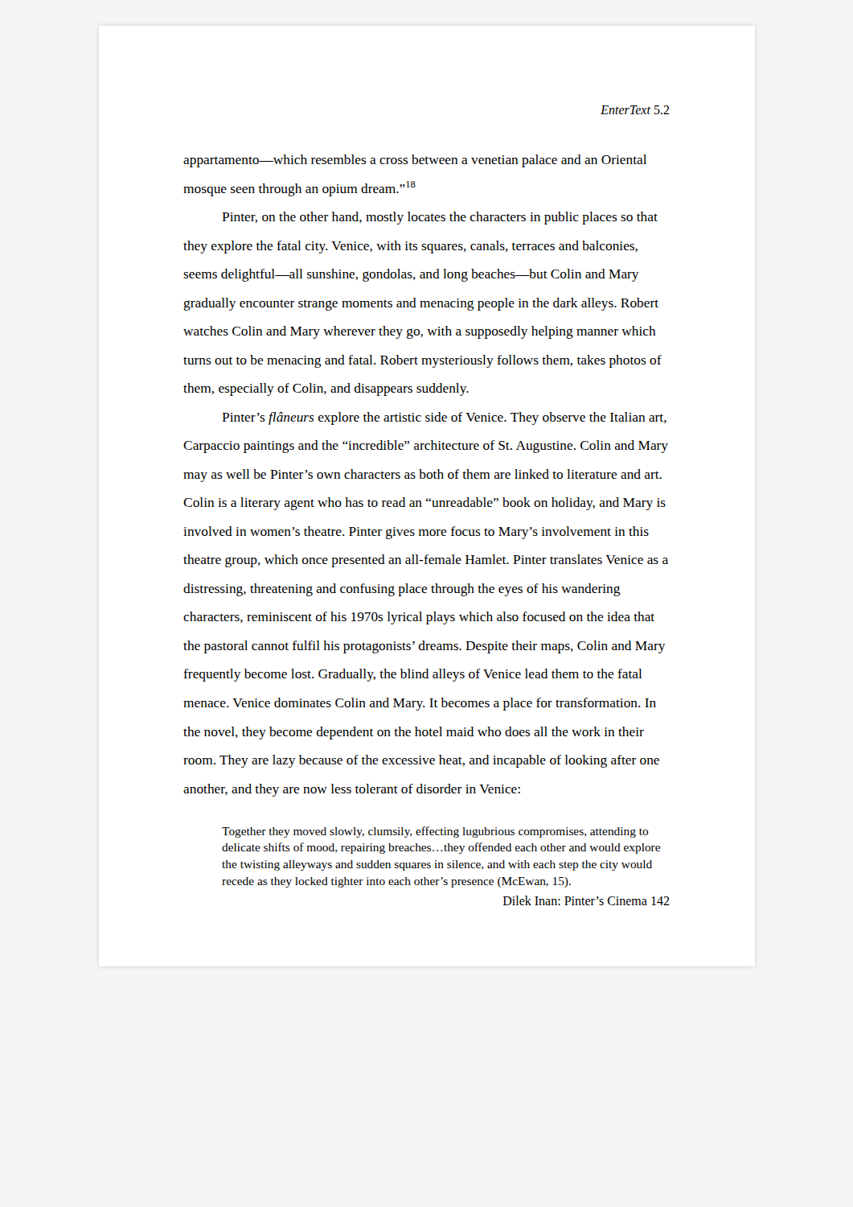EnterText 5.2
appartamento—which resembles a cross between a venetian palace and an Oriental mosque seen through an opium dream.”18
Pinter, on the other hand, mostly locates the characters in public places so that they explore the fatal city. Venice, with its squares, canals, terraces and balconies, seems delightful—all sunshine, gondolas, and long beaches—but Colin and Mary gradually encounter strange moments and menacing people in the dark alleys. Robert watches Colin and Mary wherever they go, with a supposedly helping manner which turns out to be menacing and fatal. Robert mysteriously follows them, takes photos of them, especially of Colin, and disappears suddenly.
Pinter’s flâneurs explore the artistic side of Venice. They observe the Italian art, Carpaccio paintings and the “incredible” architecture of St. Augustine. Colin and Mary may as well be Pinter’s own characters as both of them are linked to literature and art. Colin is a literary agent who has to read an “unreadable” book on holiday, and Mary is involved in women’s theatre. Pinter gives more focus to Mary’s involvement in this theatre group, which once presented an all-female Hamlet. Pinter translates Venice as a distressing, threatening and confusing place through the eyes of his wandering characters, reminiscent of his 1970s lyrical plays which also focused on the idea that the pastoral cannot fulfil his protagonists’ dreams. Despite their maps, Colin and Mary frequently become lost. Gradually, the blind alleys of Venice lead them to the fatal menace. Venice dominates Colin and Mary. It becomes a place for transformation. In the novel, they become dependent on the hotel maid who does all the work in their room. They are lazy because of the excessive heat, and incapable of looking after one another, and they are now less tolerant of disorder in Venice:
Together they moved slowly, clumsily, effecting lugubrious compromises, attending to delicate shifts of mood, repairing breaches…they offended each other and would explore the twisting alleyways and sudden squares in silence, and with each step the city would recede as they locked tighter into each other’s presence (McEwan, 15).
Dilek Inan: Pinter’s Cinema 142